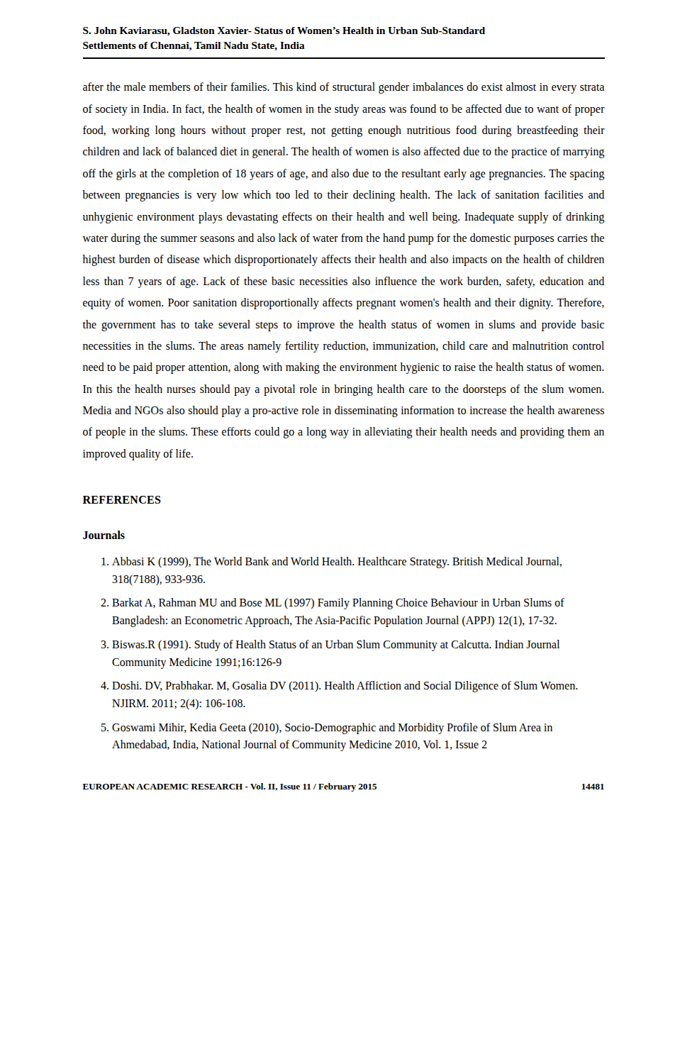S. John Kaviarasu, Gladston Xavier- Status of Women’s Health in Urban Sub-Standard
Settlements of Chennai, Tamil Nadu State, India
after the male members of their families. This kind of structural gender imbalances do exist almost in every strata of society in India. In fact, the health of women in the study areas was found to be affected due to want of proper food, working long hours without proper rest, not getting enough nutritious food during breastfeeding their children and lack of balanced diet in general. The health of women is also affected due to the practice of marrying off the girls at the completion of 18 years of age, and also due to the resultant early age pregnancies. The spacing between pregnancies is very low which too led to their declining health. The lack of sanitation facilities and unhygienic environment plays devastating effects on their health and well being. Inadequate supply of drinking water during the summer seasons and also lack of water from the hand pump for the domestic purposes carries the highest burden of disease which disproportionately affects their health and also impacts on the health of children less than 7 years of age. Lack of these basic necessities also influence the work burden, safety, education and equity of women. Poor sanitation disproportionally affects pregnant women's health and their dignity. Therefore, the government has to take several steps to improve the health status of women in slums and provide basic necessities in the slums. The areas namely fertility reduction, immunization, child care and malnutrition control need to be paid proper attention, along with making the environment hygienic to raise the health status of women. In this the health nurses should pay a pivotal role in bringing health care to the doorsteps of the slum women. Media and NGOs also should play a pro-active role in disseminating information to increase the health awareness of people in the slums. These efforts could go a long way in alleviating their health needs and providing them an improved quality of life.
REFERENCES
Journals
Abbasi K (1999), The World Bank and World Health. Healthcare Strategy. British Medical Journal, 318(7188), 933-936.
Barkat A, Rahman MU and Bose ML (1997) Family Planning Choice Behaviour in Urban Slums of Bangladesh: an Econometric Approach, The Asia-Pacific Population Journal (APPJ) 12(1), 17-32.
Biswas.R (1991). Study of Health Status of an Urban Slum Community at Calcutta. Indian Journal Community Medicine 1991;16:126-9
Doshi. DV, Prabhakar. M, Gosalia DV (2011). Health Affliction and Social Diligence of Slum Women. NJIRM. 2011; 2(4): 106-108.
Goswami Mihir, Kedia Geeta (2010), Socio-Demographic and Morbidity Profile of Slum Area in Ahmedabad, India, National Journal of Community Medicine 2010, Vol. 1, Issue 2
EUROPEAN ACADEMIC RESEARCH - Vol. II, Issue 11 / February 2015 14481